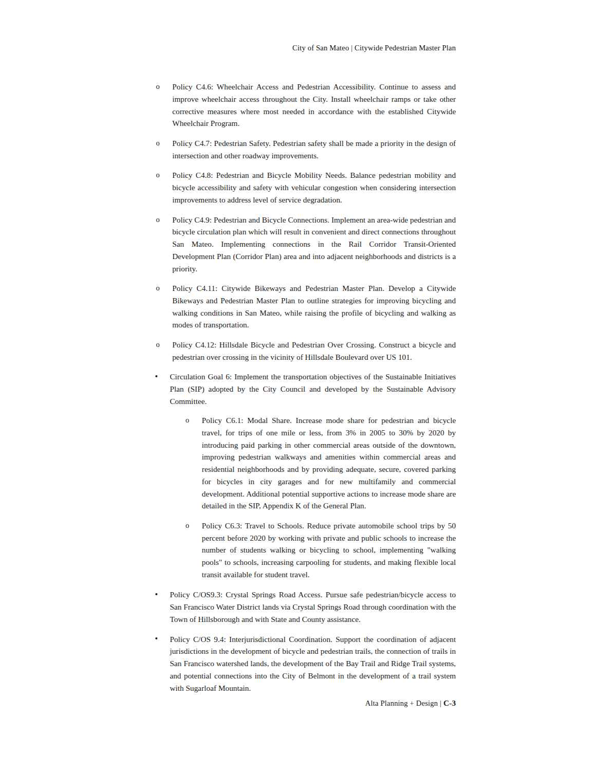City of San Mateo | Citywide Pedestrian Master Plan
Policy C4.6: Wheelchair Access and Pedestrian Accessibility. Continue to assess and improve wheelchair access throughout the City. Install wheelchair ramps or take other corrective measures where most needed in accordance with the established Citywide Wheelchair Program.
Policy C4.7: Pedestrian Safety. Pedestrian safety shall be made a priority in the design of intersection and other roadway improvements.
Policy C4.8: Pedestrian and Bicycle Mobility Needs. Balance pedestrian mobility and bicycle accessibility and safety with vehicular congestion when considering intersection improvements to address level of service degradation.
Policy C4.9: Pedestrian and Bicycle Connections. Implement an area-wide pedestrian and bicycle circulation plan which will result in convenient and direct connections throughout San Mateo. Implementing connections in the Rail Corridor Transit-Oriented Development Plan (Corridor Plan) area and into adjacent neighborhoods and districts is a priority.
Policy C4.11: Citywide Bikeways and Pedestrian Master Plan. Develop a Citywide Bikeways and Pedestrian Master Plan to outline strategies for improving bicycling and walking conditions in San Mateo, while raising the profile of bicycling and walking as modes of transportation.
Policy C4.12: Hillsdale Bicycle and Pedestrian Over Crossing. Construct a bicycle and pedestrian over crossing in the vicinity of Hillsdale Boulevard over US 101.
Circulation Goal 6: Implement the transportation objectives of the Sustainable Initiatives Plan (SIP) adopted by the City Council and developed by the Sustainable Advisory Committee.
Policy C6.1: Modal Share. Increase mode share for pedestrian and bicycle travel, for trips of one mile or less, from 3% in 2005 to 30% by 2020 by introducing paid parking in other commercial areas outside of the downtown, improving pedestrian walkways and amenities within commercial areas and residential neighborhoods and by providing adequate, secure, covered parking for bicycles in city garages and for new multifamily and commercial development. Additional potential supportive actions to increase mode share are detailed in the SIP, Appendix K of the General Plan.
Policy C6.3: Travel to Schools. Reduce private automobile school trips by 50 percent before 2020 by working with private and public schools to increase the number of students walking or bicycling to school, implementing "walking pools" to schools, increasing carpooling for students, and making flexible local transit available for student travel.
Policy C/OS9.3: Crystal Springs Road Access. Pursue safe pedestrian/bicycle access to San Francisco Water District lands via Crystal Springs Road through coordination with the Town of Hillsborough and with State and County assistance.
Policy C/OS 9.4: Interjurisdictional Coordination. Support the coordination of adjacent jurisdictions in the development of bicycle and pedestrian trails, the connection of trails in San Francisco watershed lands, the development of the Bay Trail and Ridge Trail systems, and potential connections into the City of Belmont in the development of a trail system with Sugarloaf Mountain.
Alta Planning + Design | C-3